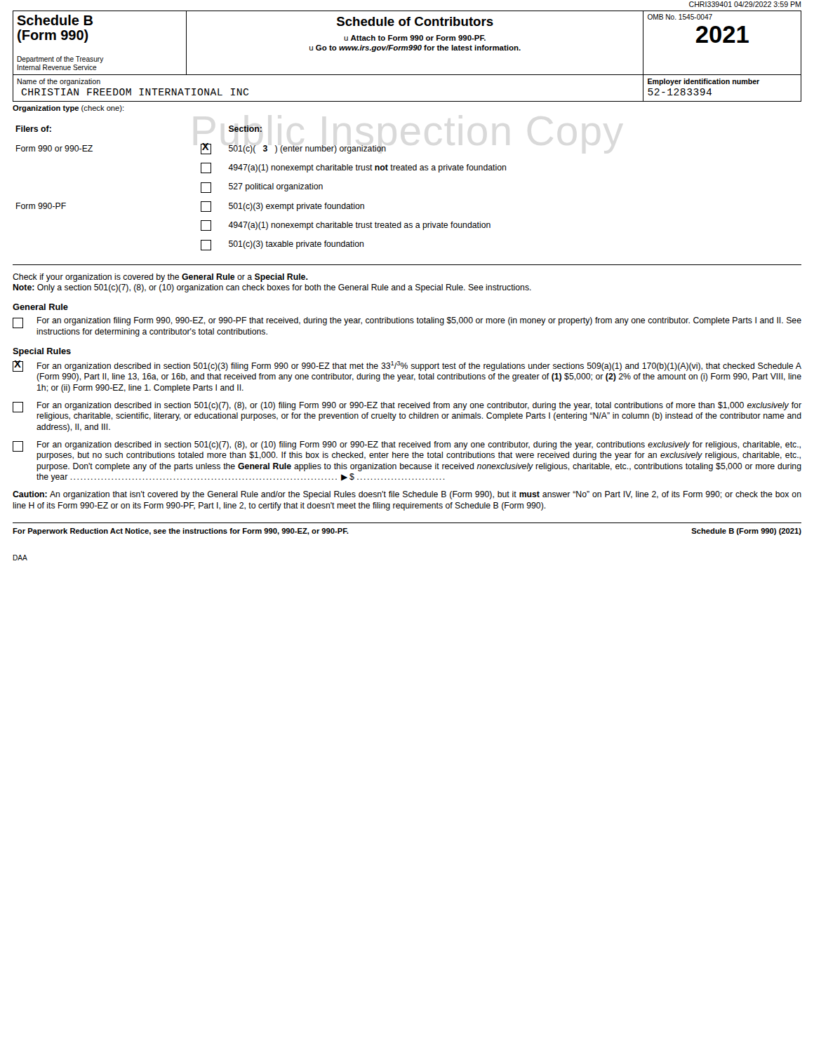CHRI339401 04/29/2022 3:59 PM
Public Inspection Copy
| Schedule B (Form 990) Department of the Treasury Internal Revenue Service | Schedule of Contributors u Attach to Form 990 or Form 990-PF. u Go to www.irs.gov/Form990 for the latest information. | OMB No. 1545-0047 2021 |
| Name of the organization CHRISTIAN FREEDOM INTERNATIONAL INC | Employer identification number 52-1283394 |
Organization type (check one):
| Filers of: | | Section: |
| Form 990 or 990-EZ | | 501(c)( 3 ) (enter number) organization |
| | | 4947(a)(1) nonexempt charitable trust not treated as a private foundation |
| | | 527 political organization |
| Form 990-PF | | 501(c)(3) exempt private foundation |
| | | 4947(a)(1) nonexempt charitable trust treated as a private foundation |
| | | 501(c)(3) taxable private foundation |
Check if your organization is covered by the General Rule or a Special Rule.
Note: Only a section 501(c)(7), (8), or (10) organization can check boxes for both the General Rule and a Special Rule. See instructions.
General Rule
For an organization filing Form 990, 990-EZ, or 990-PF that received, during the year, contributions totaling $5,000 or more (in money or property) from any one contributor. Complete Parts I and II. See instructions for determining a contributor's total contributions.
Special Rules
For an organization described in section 501(c)(3) filing Form 990 or 990-EZ that met the 331/3% support test of the regulations under sections 509(a)(1) and 170(b)(1)(A)(vi), that checked Schedule A (Form 990), Part II, line 13, 16a, or 16b, and that received from any one contributor, during the year, total contributions of the greater of (1) $5,000; or (2) 2% of the amount on (i) Form 990, Part VIII, line 1h; or (ii) Form 990-EZ, line 1. Complete Parts I and II.
For an organization described in section 501(c)(7), (8), or (10) filing Form 990 or 990-EZ that received from any one contributor, during the year, total contributions of more than $1,000 exclusively for religious, charitable, scientific, literary, or educational purposes, or for the prevention of cruelty to children or animals. Complete Parts I (entering “N/A” in column (b) instead of the contributor name and address), II, and III.
For an organization described in section 501(c)(7), (8), or (10) filing Form 990 or 990-EZ that received from any one contributor, during the year, contributions exclusively for religious, charitable, etc., purposes, but no such contributions totaled more than $1,000. If this box is checked, enter here the total contributions that were received during the year for an exclusively religious, charitable, etc., purpose. Don't complete any of the parts unless the General Rule applies to this organization because it received nonexclusively religious, charitable, etc., contributions totaling $5,000 or more during the year .............................................................................. ▶ $ ..........................
Caution: An organization that isn't covered by the General Rule and/or the Special Rules doesn't file Schedule B (Form 990), but it must answer “No” on Part IV, line 2, of its Form 990; or check the box on line H of its Form 990-EZ or on its Form 990-PF, Part I, line 2, to certify that it doesn't meet the filing requirements of Schedule B (Form 990).
For Paperwork Reduction Act Notice, see the instructions for Form 990, 990-EZ, or 990-PF.
Schedule B (Form 990) (2021)
DAA